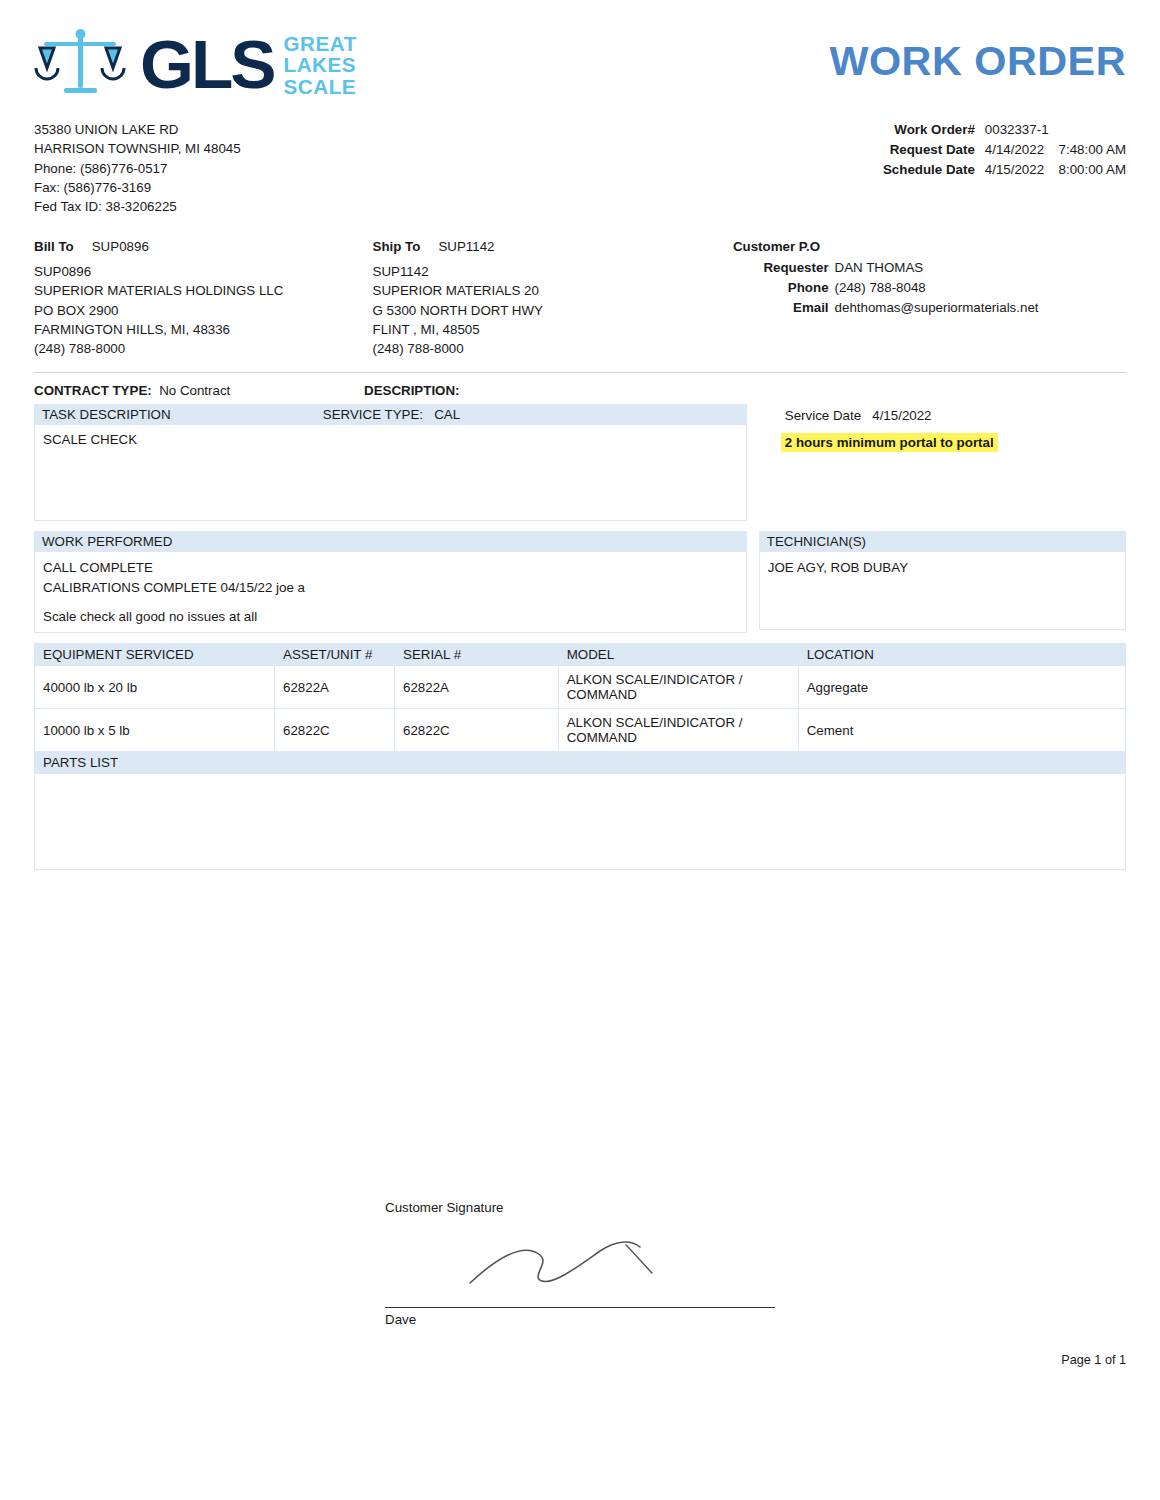GLS
GREAT
LAKES
SCALE
WORK ORDER
35380 UNION LAKE RD
HARRISON TOWNSHIP, MI 48045
Phone: (586)776-0517
Fax: (586)776-3169
Fed Tax ID: 38-3206225
| Work Order# | 0032337-1 | |
| Request Date | 4/14/2022 | 7:48:00 AM |
| Schedule Date | 4/15/2022 | 8:00:00 AM |
Bill To SUP0896
SUP0896
SUPERIOR MATERIALS HOLDINGS LLC
PO BOX 2900
FARMINGTON HILLS, MI, 48336
(248) 788-8000
Ship To SUP1142
SUP1142
SUPERIOR MATERIALS 20
G 5300 NORTH DORT HWY
FLINT , MI, 48505
(248) 788-8000
Customer P.O
| Requester | DAN THOMAS |
| Phone | (248) 788-8048 |
| Email | dehthomas@superiormaterials.net |
CONTRACT TYPE: No Contract
DESCRIPTION:
TASK DESCRIPTION SERVICE TYPE: CAL
SCALE CHECK
Service Date 4/15/2022
2 hours minimum portal to portal
WORK PERFORMED
CALL COMPLETE
CALIBRATIONS COMPLETE 04/15/22 joe a
Scale check all good no issues at all
TECHNICIAN(S)
JOE AGY, ROB DUBAY
| EQUIPMENT SERVICED | ASSET/UNIT # | SERIAL # | MODEL | LOCATION |
| --- | --- | --- | --- | --- |
| 40000 lb x 20 lb | 62822A | 62822A | ALKON SCALE/INDICATOR / COMMAND | Aggregate |
| 10000 lb x 5 lb | 62822C | 62822C | ALKON SCALE/INDICATOR / COMMAND | Cement |
PARTS LIST
Customer Signature
Dave
Page 1 of 1